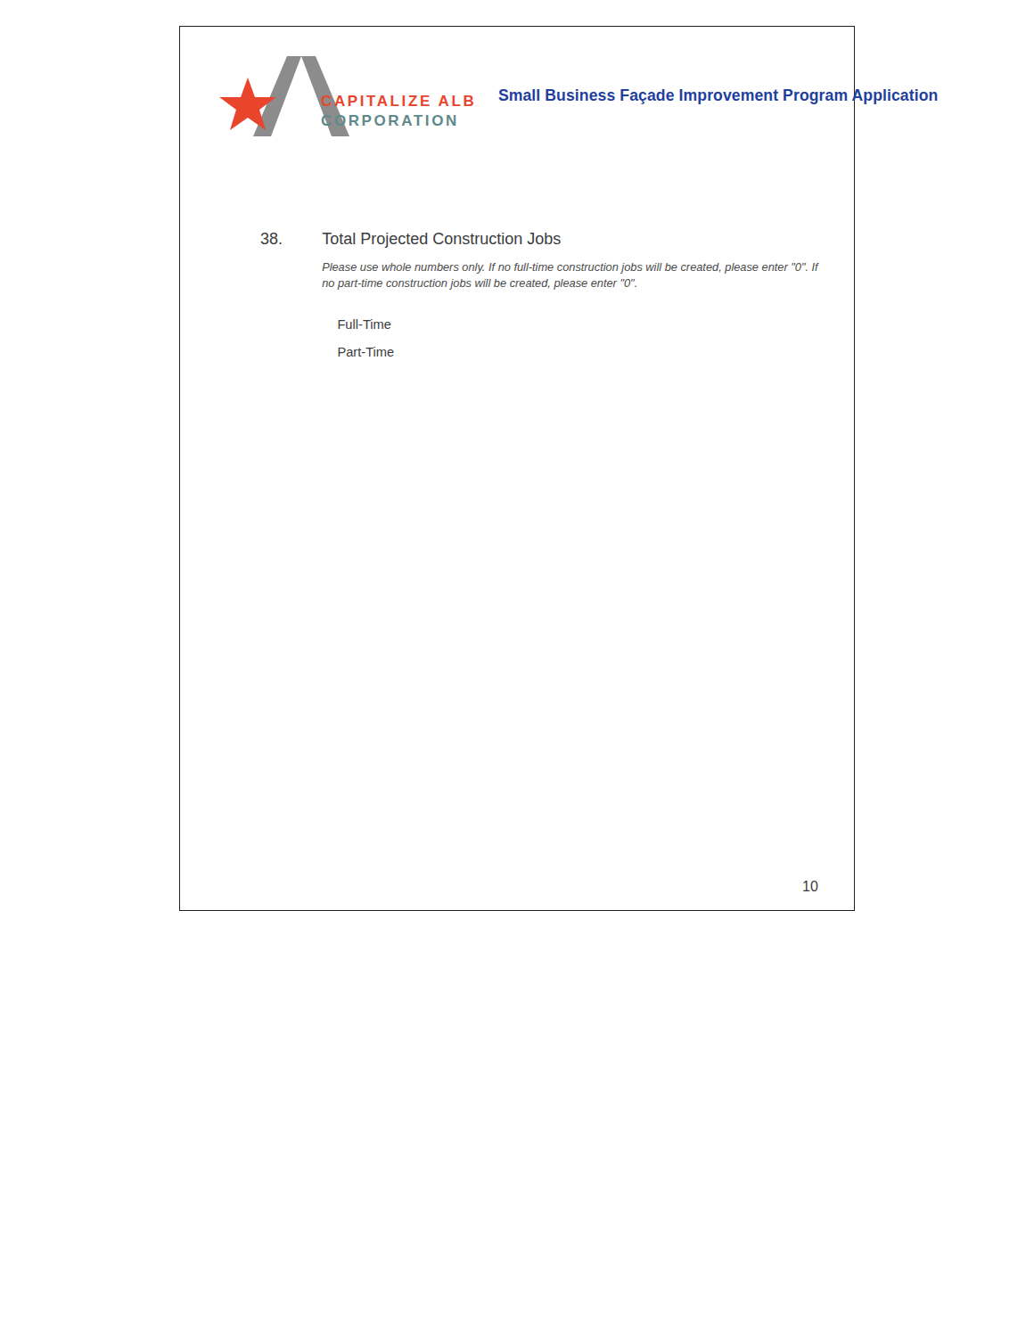CAPITALIZE ALBANY CORPORATION
Small Business Façade Improvement Program Application
38.
Total Projected Construction Jobs
Please use whole numbers only. If no full-time construction jobs will be created, please enter "0". If no part-time construction jobs will be created, please enter "0".
Full-Time
Part-Time
10